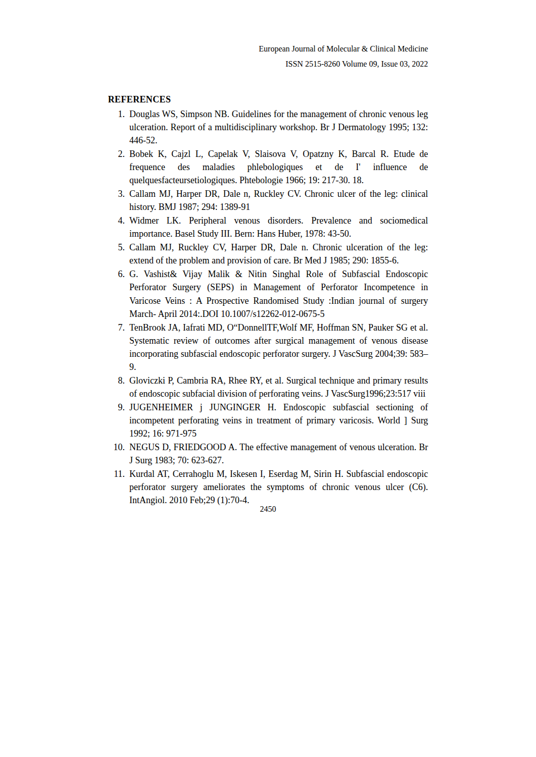European Journal of Molecular & Clinical Medicine
ISSN 2515-8260 Volume 09, Issue 03, 2022
REFERENCES
Douglas WS, Simpson NB. Guidelines for the management of chronic venous leg ulceration. Report of a multidisciplinary workshop. Br J Dermatology 1995; 132: 446-52.
Bobek K, Cajzl L, Capelak V, Slaisova V, Opatzny K, Barcal R. Etude de frequence des maladies phlebologiques et de I' influence de quelquesfacteursetiologiques. Phtebologie 1966; 19: 217-30. 18.
Callam MJ, Harper DR, Dale n, Ruckley CV. Chronic ulcer of the leg: clinical history. BMJ 1987; 294: 1389-91
Widmer LK. Peripheral venous disorders. Prevalence and sociomedical importance. Basel Study III. Bern: Hans Huber, 1978: 43-50.
Callam MJ, Ruckley CV, Harper DR, Dale n. Chronic ulceration of the leg: extend of the problem and provision of care. Br Med J 1985; 290: 1855-6.
G. Vashist& Vijay Malik & Nitin Singhal Role of Subfascial Endoscopic Perforator Surgery (SEPS) in Management of Perforator Incompetence in Varicose Veins : A Prospective Randomised Study :Indian journal of surgery March- April 2014:.DOI 10.1007/s12262-012-0675-5
TenBrook JA, Iafrati MD, O“DonnellTF,Wolf MF, Hoffman SN, Pauker SG et al. Systematic review of outcomes after surgical management of venous disease incorporating subfascial endoscopic perforator surgery. J VascSurg 2004;39: 583–9.
Gloviczki P, Cambria RA, Rhee RY, et al. Surgical technique and primary results of endoscopic subfacial division of perforating veins. J VascSurg1996;23:517 viii
JUGENHEIMER j JUNGINGER H. Endoscopic subfascial sectioning of incompetent perforating veins in treatment of primary varicosis. World ] Surg 1992; 16: 971-975
NEGUS D, FRIEDGOOD A. The effective management of venous ulceration. Br J Surg 1983; 70: 623-627.
Kurdal AT, Cerrahoglu M, Iskesen I, Eserdag M, Sirin H. Subfascial endoscopic perforator surgery ameliorates the symptoms of chronic venous ulcer (C6). IntAngiol. 2010 Feb;29 (1):70-4.
2450